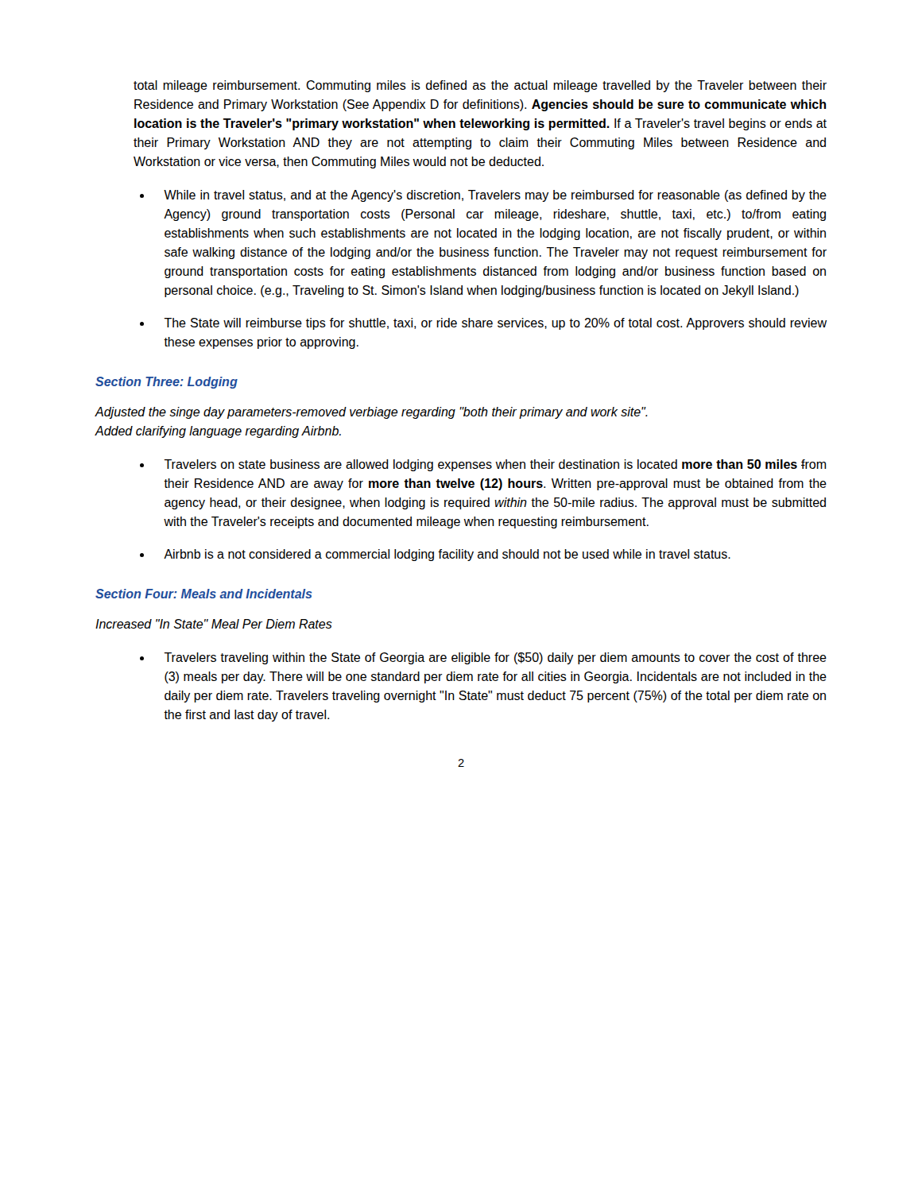total mileage reimbursement. Commuting miles is defined as the actual mileage travelled by the Traveler between their Residence and Primary Workstation (See Appendix D for definitions). Agencies should be sure to communicate which location is the Traveler's "primary workstation" when teleworking is permitted. If a Traveler's travel begins or ends at their Primary Workstation AND they are not attempting to claim their Commuting Miles between Residence and Workstation or vice versa, then Commuting Miles would not be deducted.
While in travel status, and at the Agency's discretion, Travelers may be reimbursed for reasonable (as defined by the Agency) ground transportation costs (Personal car mileage, rideshare, shuttle, taxi, etc.) to/from eating establishments when such establishments are not located in the lodging location, are not fiscally prudent, or within safe walking distance of the lodging and/or the business function. The Traveler may not request reimbursement for ground transportation costs for eating establishments distanced from lodging and/or business function based on personal choice. (e.g., Traveling to St. Simon's Island when lodging/business function is located on Jekyll Island.)
The State will reimburse tips for shuttle, taxi, or ride share services, up to 20% of total cost. Approvers should review these expenses prior to approving.
Section Three: Lodging
Adjusted the singe day parameters-removed verbiage regarding "both their primary and work site". Added clarifying language regarding Airbnb.
Travelers on state business are allowed lodging expenses when their destination is located more than 50 miles from their Residence AND are away for more than twelve (12) hours. Written pre-approval must be obtained from the agency head, or their designee, when lodging is required within the 50-mile radius. The approval must be submitted with the Traveler's receipts and documented mileage when requesting reimbursement.
Airbnb is a not considered a commercial lodging facility and should not be used while in travel status.
Section Four: Meals and Incidentals
Increased "In State" Meal Per Diem Rates
Travelers traveling within the State of Georgia are eligible for ($50) daily per diem amounts to cover the cost of three (3) meals per day. There will be one standard per diem rate for all cities in Georgia. Incidentals are not included in the daily per diem rate. Travelers traveling overnight "In State" must deduct 75 percent (75%) of the total per diem rate on the first and last day of travel.
2